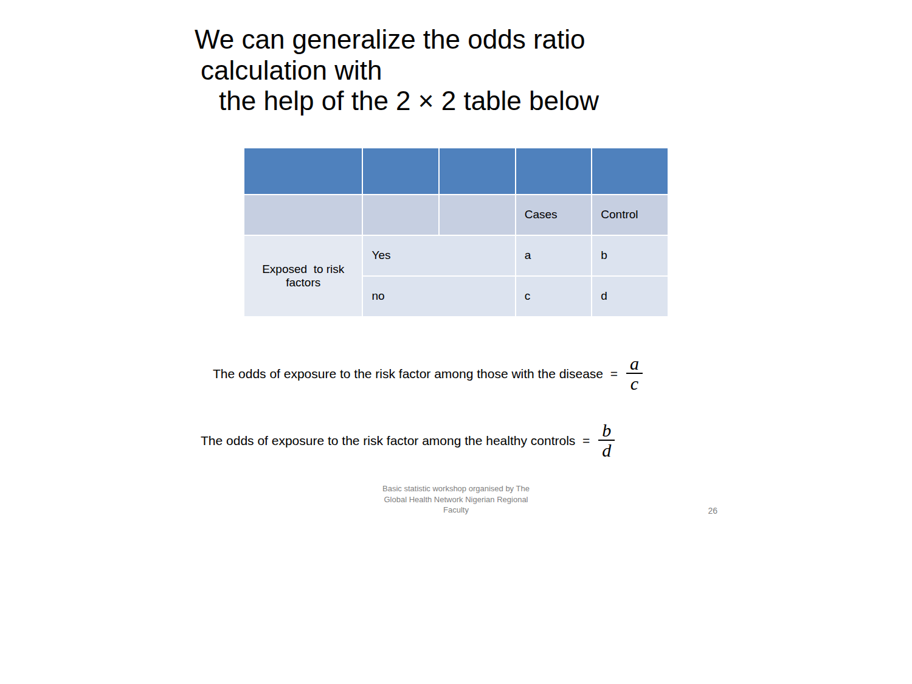We can generalize the odds ratio calculation with the help of the 2 × 2 table below
| | | | Cases | Control |
| Exposed to risk factors | Yes | a | b |
| no | c | d |
The odds of exposure to the risk factor among those with the disease = ac
The odds of exposure to the risk factor among the healthy controls = bd
Basic statistic workshop organised by The
Global Health Network Nigerian Regional
Faculty
26